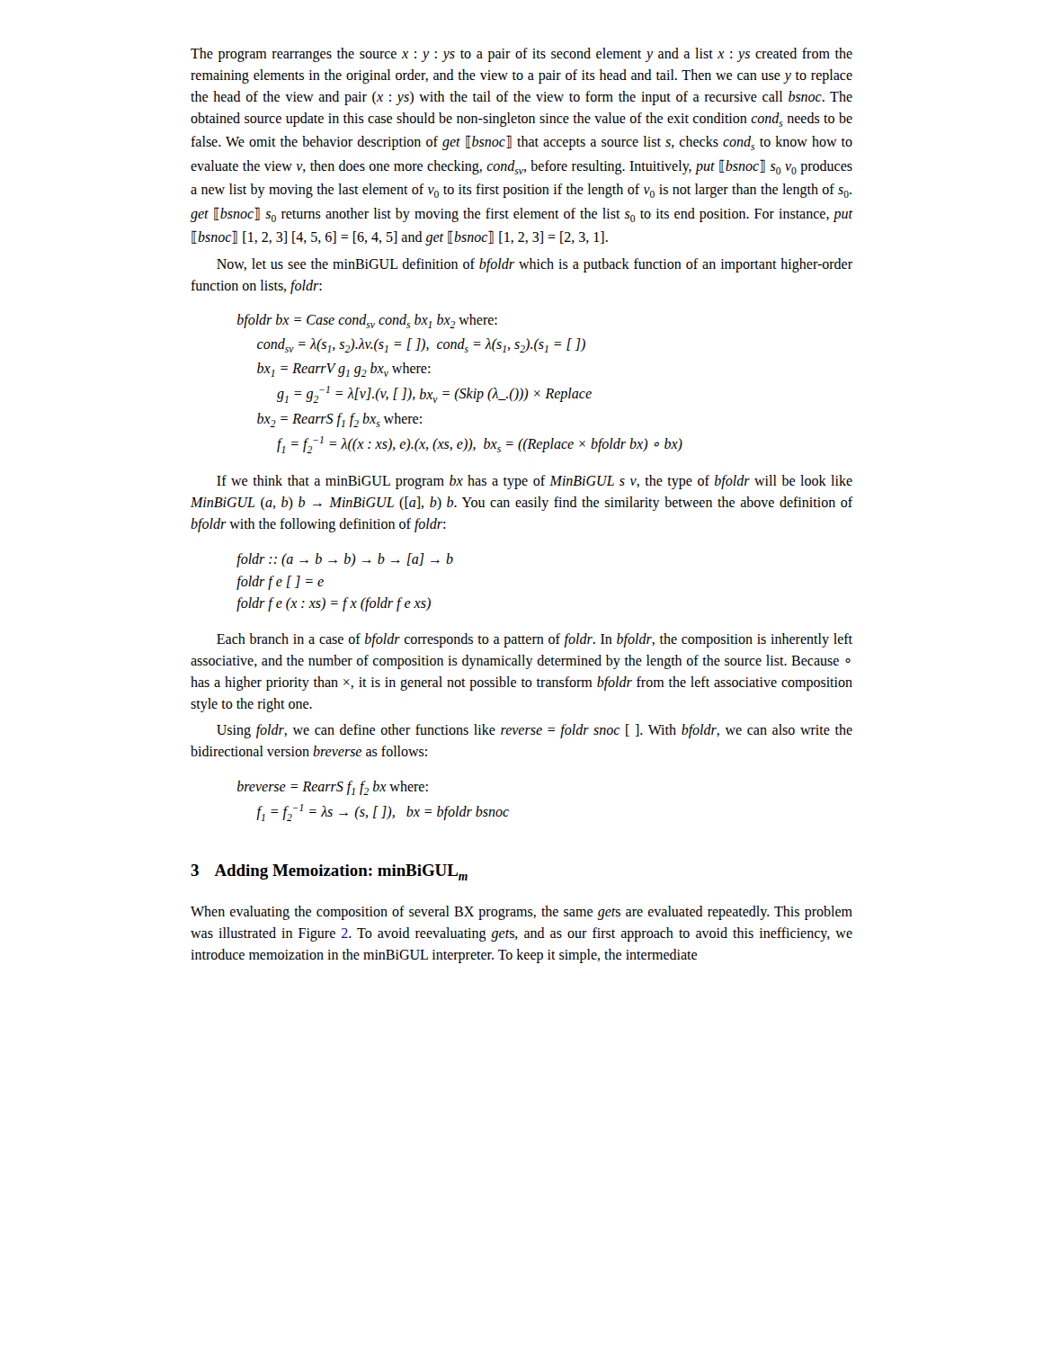The program rearranges the source x : y : ys to a pair of its second element y and a list x : ys created from the remaining elements in the original order, and the view to a pair of its head and tail. Then we can use y to replace the head of the view and pair (x : ys) with the tail of the view to form the input of a recursive call bsnoc. The obtained source update in this case should be non-singleton since the value of the exit condition conds needs to be false. We omit the behavior description of get ⟦bsnoc⟧ that accepts a source list s, checks conds to know how to evaluate the view v, then does one more checking, condsv, before resulting. Intuitively, put ⟦bsnoc⟧ s0 v0 produces a new list by moving the last element of v0 to its first position if the length of v0 is not larger than the length of s0. get ⟦bsnoc⟧ s0 returns another list by moving the first element of the list s0 to its end position. For instance, put ⟦bsnoc⟧ [1, 2, 3] [4, 5, 6] = [6, 4, 5] and get ⟦bsnoc⟧ [1, 2, 3] = [2, 3, 1].
Now, let us see the minBiGUL definition of bfoldr which is a putback function of an important higher-order function on lists, foldr:
bfoldr bx = Case condsv conds bx1 bx2 where:
condsv = λ(s1, s2).λv.(s1 = [ ]), conds = λ(s1, s2).(s1 = [ ])
bx1 = RearrV g1 g2 bxv where:
g1 = g2−1 = λ[v].(v, [ ]), bxv = (Skip (λ_.())) × Replace
bx2 = RearrS f1 f2 bxs where:
f1 = f2−1 = λ((x : xs), e).(x, (xs, e)), bxs = ((Replace × bfoldr bx) ∘ bx)
If we think that a minBiGUL program bx has a type of MinBiGUL s v, the type of bfoldr will be look like MinBiGUL (a, b) b → MinBiGUL ([a], b) b. You can easily find the similarity between the above definition of bfoldr with the following definition of foldr:
foldr :: (a → b → b) → b → [a] → b
foldr f e [ ] = e
foldr f e (x : xs) = f x (foldr f e xs)
Each branch in a case of bfoldr corresponds to a pattern of foldr. In bfoldr, the composition is inherently left associative, and the number of composition is dynamically determined by the length of the source list. Because ∘ has a higher priority than ×, it is in general not possible to transform bfoldr from the left associative composition style to the right one.
Using foldr, we can define other functions like reverse = foldr snoc [ ]. With bfoldr, we can also write the bidirectional version breverse as follows:
breverse = RearrS f1 f2 bx where:
f1 = f2−1 = λs → (s, [ ]), bx = bfoldr bsnoc
3 Adding Memoization: minBiGULm
When evaluating the composition of several BX programs, the same gets are evaluated repeatedly. This problem was illustrated in Figure 2. To avoid reevaluating gets, and as our first approach to avoid this inefficiency, we introduce memoization in the minBiGUL interpreter. To keep it simple, the intermediate